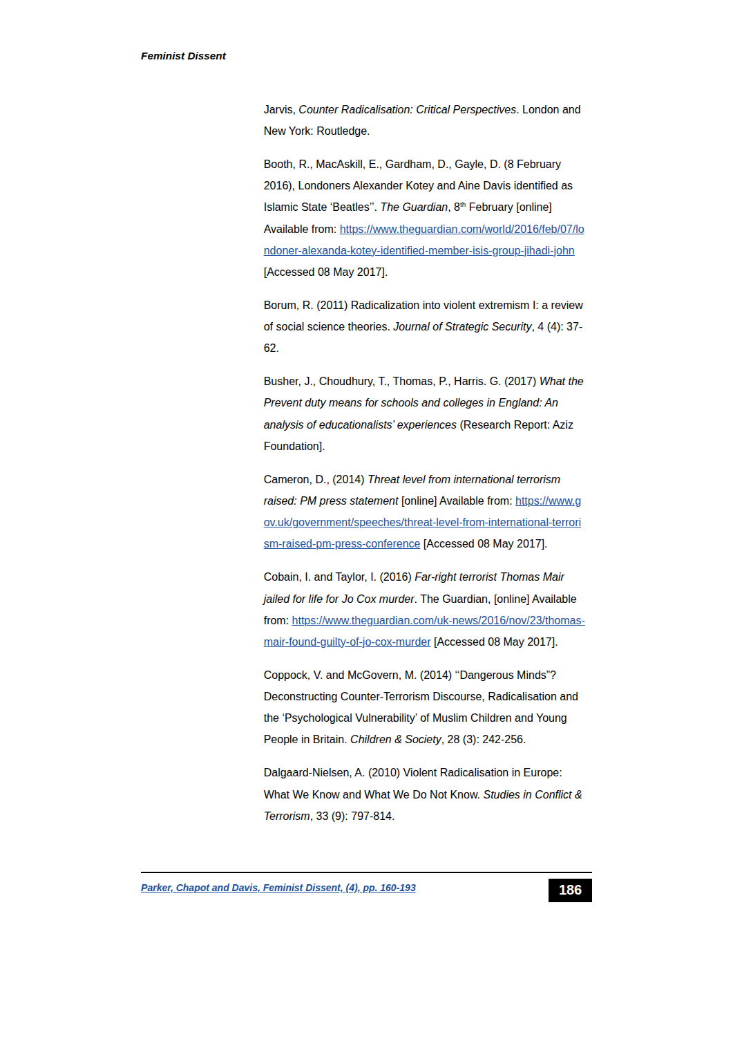Feminist Dissent
Jarvis, Counter Radicalisation: Critical Perspectives. London and New York: Routledge.
Booth, R., MacAskill, E., Gardham, D., Gayle, D. (8 February 2016), Londoners Alexander Kotey and Aine Davis identified as Islamic State ‘Beatles’’. The Guardian, 8th February [online] Available from: https://www.theguardian.com/world/2016/feb/07/londoner-alexanda-kotey-identified-member-isis-group-jihadi-john [Accessed 08 May 2017].
Borum, R. (2011) Radicalization into violent extremism I: a review of social science theories. Journal of Strategic Security, 4 (4): 37-62.
Busher, J., Choudhury, T., Thomas, P., Harris. G. (2017) What the Prevent duty means for schools and colleges in England: An analysis of educationalists’ experiences (Research Report: Aziz Foundation].
Cameron, D., (2014) Threat level from international terrorism raised: PM press statement [online] Available from: https://www.gov.uk/government/speeches/threat-level-from-international-terrorism-raised-pm-press-conference [Accessed 08 May 2017].
Cobain, I. and Taylor, I. (2016) Far-right terrorist Thomas Mair jailed for life for Jo Cox murder. The Guardian, [online] Available from: https://www.theguardian.com/uk-news/2016/nov/23/thomas-mair-found-guilty-of-jo-cox-murder [Accessed 08 May 2017].
Coppock, V. and McGovern, M. (2014) ‘‘Dangerous Minds”? Deconstructing Counter-Terrorism Discourse, Radicalisation and the ‘Psychological Vulnerability’ of Muslim Children and Young People in Britain. Children & Society, 28 (3): 242-256.
Dalgaard-Nielsen, A. (2010) Violent Radicalisation in Europe: What We Know and What We Do Not Know. Studies in Conflict & Terrorism, 33 (9): 797-814.
Parker, Chapot and Davis, Feminist Dissent, (4), pp. 160-193
186